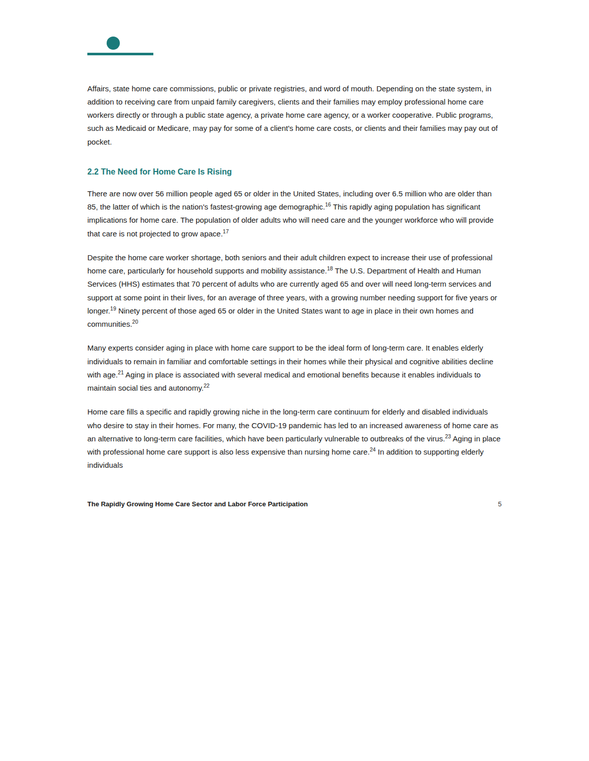Affairs, state home care commissions, public or private registries, and word of mouth. Depending on the state system, in addition to receiving care from unpaid family caregivers, clients and their families may employ professional home care workers directly or through a public state agency, a private home care agency, or a worker cooperative. Public programs, such as Medicaid or Medicare, may pay for some of a client's home care costs, or clients and their families may pay out of pocket.
2.2 The Need for Home Care Is Rising
There are now over 56 million people aged 65 or older in the United States, including over 6.5 million who are older than 85, the latter of which is the nation's fastest-growing age demographic.16 This rapidly aging population has significant implications for home care. The population of older adults who will need care and the younger workforce who will provide that care is not projected to grow apace.17
Despite the home care worker shortage, both seniors and their adult children expect to increase their use of professional home care, particularly for household supports and mobility assistance.18 The U.S. Department of Health and Human Services (HHS) estimates that 70 percent of adults who are currently aged 65 and over will need long-term services and support at some point in their lives, for an average of three years, with a growing number needing support for five years or longer.19 Ninety percent of those aged 65 or older in the United States want to age in place in their own homes and communities.20
Many experts consider aging in place with home care support to be the ideal form of long-term care. It enables elderly individuals to remain in familiar and comfortable settings in their homes while their physical and cognitive abilities decline with age.21 Aging in place is associated with several medical and emotional benefits because it enables individuals to maintain social ties and autonomy.22
Home care fills a specific and rapidly growing niche in the long-term care continuum for elderly and disabled individuals who desire to stay in their homes. For many, the COVID-19 pandemic has led to an increased awareness of home care as an alternative to long-term care facilities, which have been particularly vulnerable to outbreaks of the virus.23 Aging in place with professional home care support is also less expensive than nursing home care.24 In addition to supporting elderly individuals
The Rapidly Growing Home Care Sector and Labor Force Participation 5